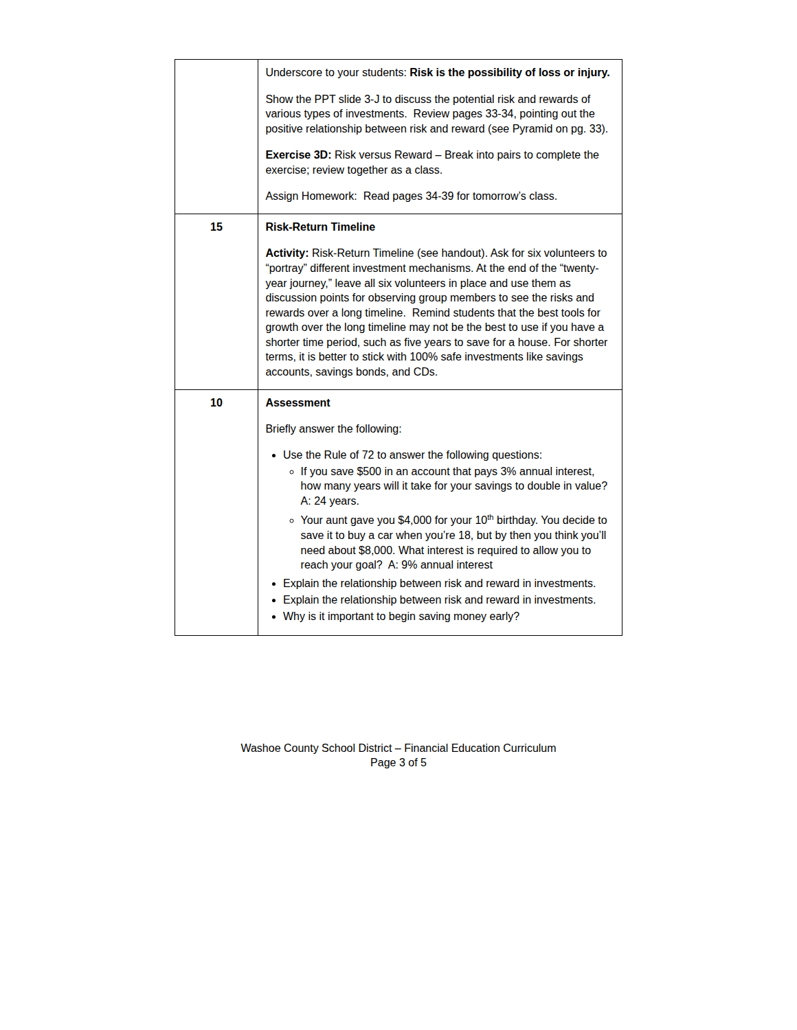| | Underscore to your students: Risk is the possibility of loss or injury. Show the PPT slide 3-J to discuss the potential risk and rewards of various types of investments. Review pages 33-34, pointing out the positive relationship between risk and reward (see Pyramid on pg. 33). Exercise 3D: Risk versus Reward – Break into pairs to complete the exercise; review together as a class. Assign Homework: Read pages 34-39 for tomorrow’s class. |
| 15 | Risk-Return Timeline Activity: Risk-Return Timeline (see handout). Ask for six volunteers to “portray” different investment mechanisms. At the end of the “twenty-year journey,” leave all six volunteers in place and use them as discussion points for observing group members to see the risks and rewards over a long timeline. Remind students that the best tools for growth over the long timeline may not be the best to use if you have a shorter time period, such as five years to save for a house. For shorter terms, it is better to stick with 100% safe investments like savings accounts, savings bonds, and CDs. |
| 10 | Assessment Briefly answer the following: Use the Rule of 72 to answer the following questions: If you save $500 in an account that pays 3% annual interest, how many years will it take for your savings to double in value? A: 24 years. Your aunt gave you $4,000 for your 10 th birthday. You decide to save it to buy a car when you’re 18, but by then you think you’ll need about $8,000. What interest is required to allow you to reach your goal? A: 9% annual interest Explain the relationship between risk and reward in investments. Explain the relationship between risk and reward in investments. Why is it important to begin saving money early? |
Washoe County School District – Financial Education Curriculum
Page 3 of 5